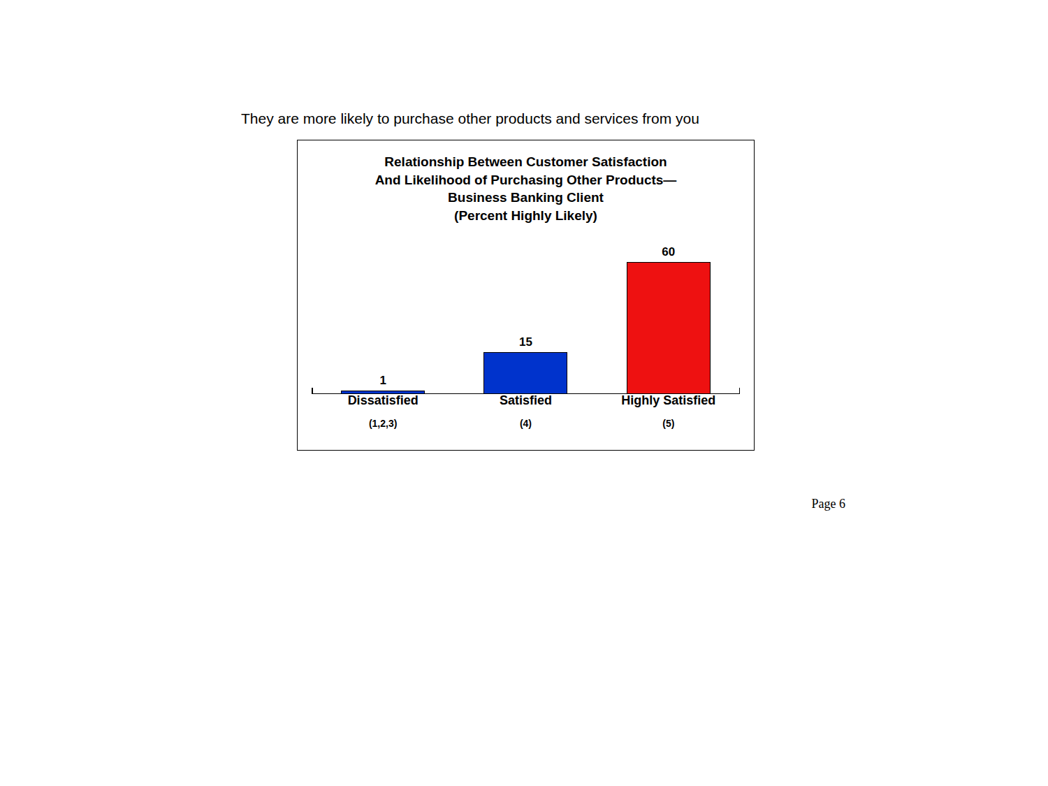They are more likely to purchase other products and services from you
Relationship Between Customer Satisfaction
And Likelihood of Purchasing Other Products—
Business Banking Client
(Percent Highly Likely)
1
15
60
Dissatisfied
(1,2,3)
Satisfied
(4)
Highly Satisfied
(5)
Page 6